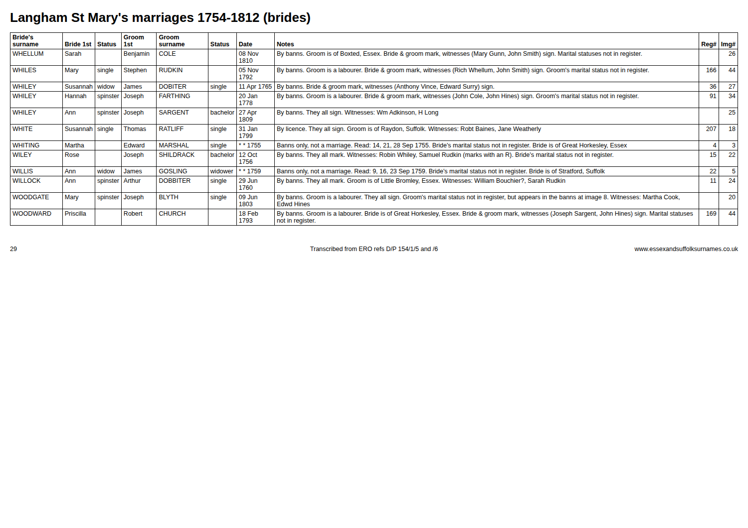Langham St Mary's marriages 1754-1812 (brides)
| Bride's surname | Bride 1st | Status | Groom 1st | Groom surname | Status | Date | Notes | Reg# | Img# |
| --- | --- | --- | --- | --- | --- | --- | --- | --- | --- |
| WHELLUM | Sarah | | Benjamin | COLE | | 08 Nov 1810 | By banns. Groom is of Boxted, Essex. Bride & groom mark, witnesses (Mary Gunn, John Smith) sign. Marital statuses not in register. | | 26 |
| WHILES | Mary | single | Stephen | RUDKIN | | 05 Nov 1792 | By banns. Groom is a labourer. Bride & groom mark, witnesses (Rich Whellum, John Smith) sign. Groom's marital status not in register. | 166 | 44 |
| WHILEY | Susannah | widow | James | DOBITER | single | 11 Apr 1765 | By banns. Bride & groom mark, witnesses (Anthony Vince, Edward Surry) sign. | 36 | 27 |
| WHILEY | Hannah | spinster | Joseph | FARTHING | | 20 Jan 1778 | By banns. Groom is a labourer. Bride & groom mark, witnesses (John Cole, John Hines) sign. Groom's marital status not in register. | 91 | 34 |
| WHILEY | Ann | spinster | Joseph | SARGENT | bachelor | 27 Apr 1809 | By banns. They all sign. Witnesses: Wm Adkinson, H Long | | 25 |
| WHITE | Susannah | single | Thomas | RATLIFF | single | 31 Jan 1799 | By licence. They all sign. Groom is of Raydon, Suffolk. Witnesses: Robt Baines, Jane Weatherly | 207 | 18 |
| WHITING | Martha | | Edward | MARSHAL | single | * * 1755 | Banns only, not a marriage. Read: 14, 21, 28 Sep 1755. Bride's marital status not in register. Bride is of Great Horkesley, Essex | 4 | 3 |
| WILEY | Rose | | Joseph | SHILDRACK | bachelor | 12 Oct 1756 | By banns. They all mark. Witnesses: Robin Whiley, Samuel Rudkin (marks with an R). Bride's marital status not in register. | 15 | 22 |
| WILLIS | Ann | widow | James | GOSLING | widower | * * 1759 | Banns only, not a marriage. Read: 9, 16, 23 Sep 1759. Bride's marital status not in register. Bride is of Stratford, Suffolk | 22 | 5 |
| WILLOCK | Ann | spinster | Arthur | DOBBITER | single | 29 Jun 1760 | By banns. They all mark. Groom is of Little Bromley, Essex. Witnesses: William Bouchier?, Sarah Rudkin | 11 | 24 |
| WOODGATE | Mary | spinster | Joseph | BLYTH | single | 09 Jun 1803 | By banns. Groom is a labourer. They all sign. Groom's marital status not in register, but appears in the banns at image 8. Witnesses: Martha Cook, Edwd Hines | | 20 |
| WOODWARD | Priscilla | | Robert | CHURCH | | 18 Feb 1793 | By banns. Groom is a labourer. Bride is of Great Horkesley, Essex. Bride & groom mark, witnesses (Joseph Sargent, John Hines) sign. Marital statuses not in register. | 169 | 44 |
29
Transcribed from ERO refs D/P 154/1/5 and /6
www.essexandsuffolksurnames.co.uk